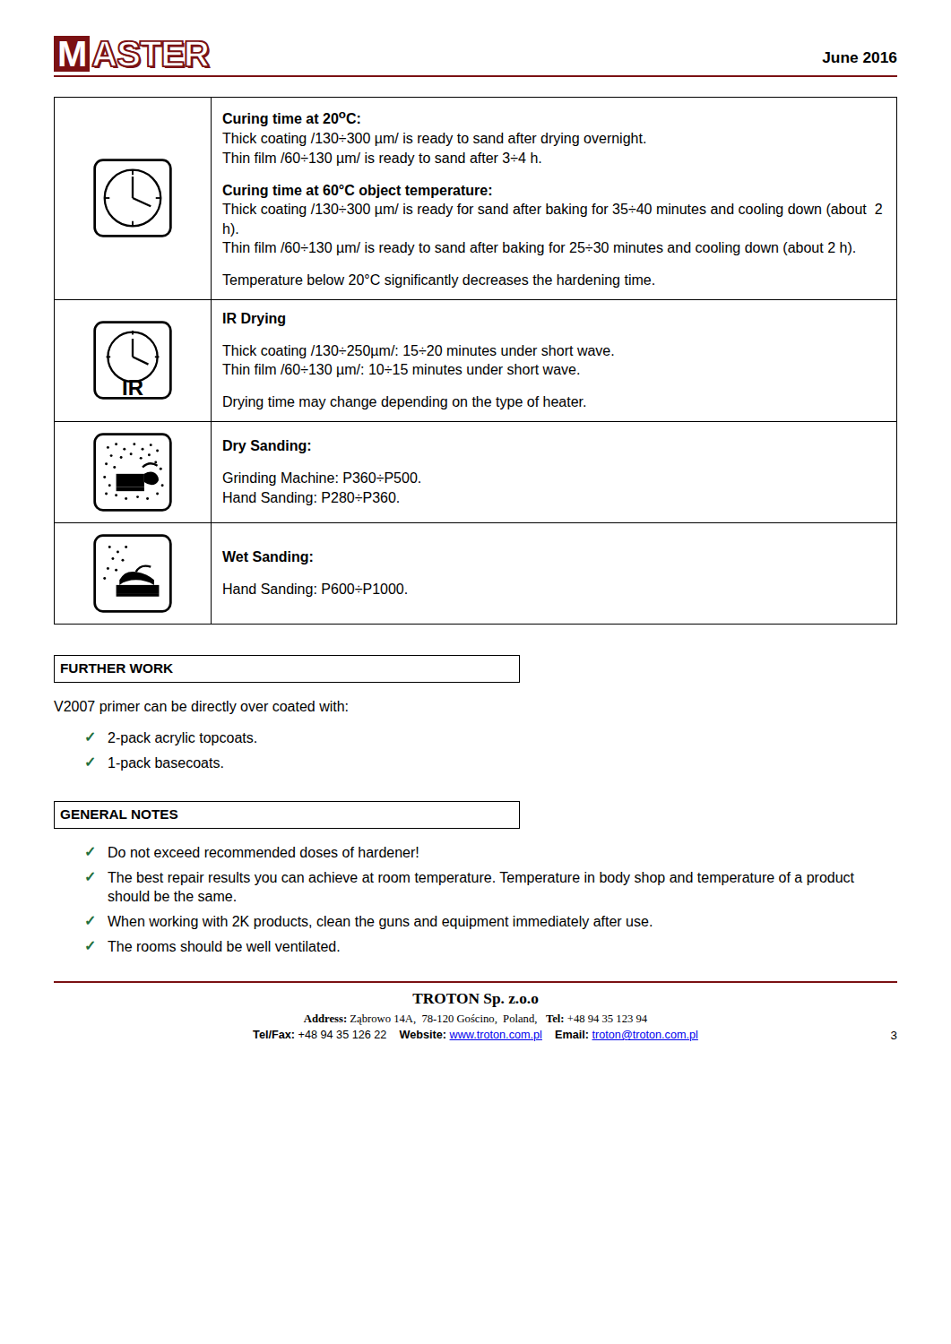MASTER
June 2016
| | Curing time at 20 o C: Thick coating /130÷300 µm/ is ready to sand after drying overnight. Thin film /60÷130 µm/ is ready to sand after 3÷4 h. Curing time at 60°C object temperature: Thick coating /130÷300 µm/ is ready for sand after baking for 35÷40 minutes and cooling down (about 2 h). Thin film /60÷130 µm/ is ready to sand after baking for 25÷30 minutes and cooling down (about 2 h). Temperature below 20°C significantly decreases the hardening time. |
| IR | IR Drying Thick coating /130÷250µm/: 15÷20 minutes under short wave. Thin film /60÷130 µm/: 10÷15 minutes under short wave. Drying time may change depending on the type of heater. |
| | Dry Sanding: Grinding Machine: P360÷P500. Hand Sanding: P280÷P360. |
| | Wet Sanding: Hand Sanding: P600÷P1000. |
FURTHER WORK
V2007 primer can be directly over coated with:
2-pack acrylic topcoats.
1-pack basecoats.
GENERAL NOTES
Do not exceed recommended doses of hardener!
The best repair results you can achieve at room temperature. Temperature in body shop and temperature of a product should be the same.
When working with 2K products, clean the guns and equipment immediately after use.
The rooms should be well ventilated.
TROTON Sp. z.o.o
Address: Ząbrowo 14A, 78-120 Gościno, Poland, Tel: +48 94 35 123 94
Tel/Fax: +48 94 35 126 22 Website: www.troton.com.pl Email: troton@troton.com.pl 3